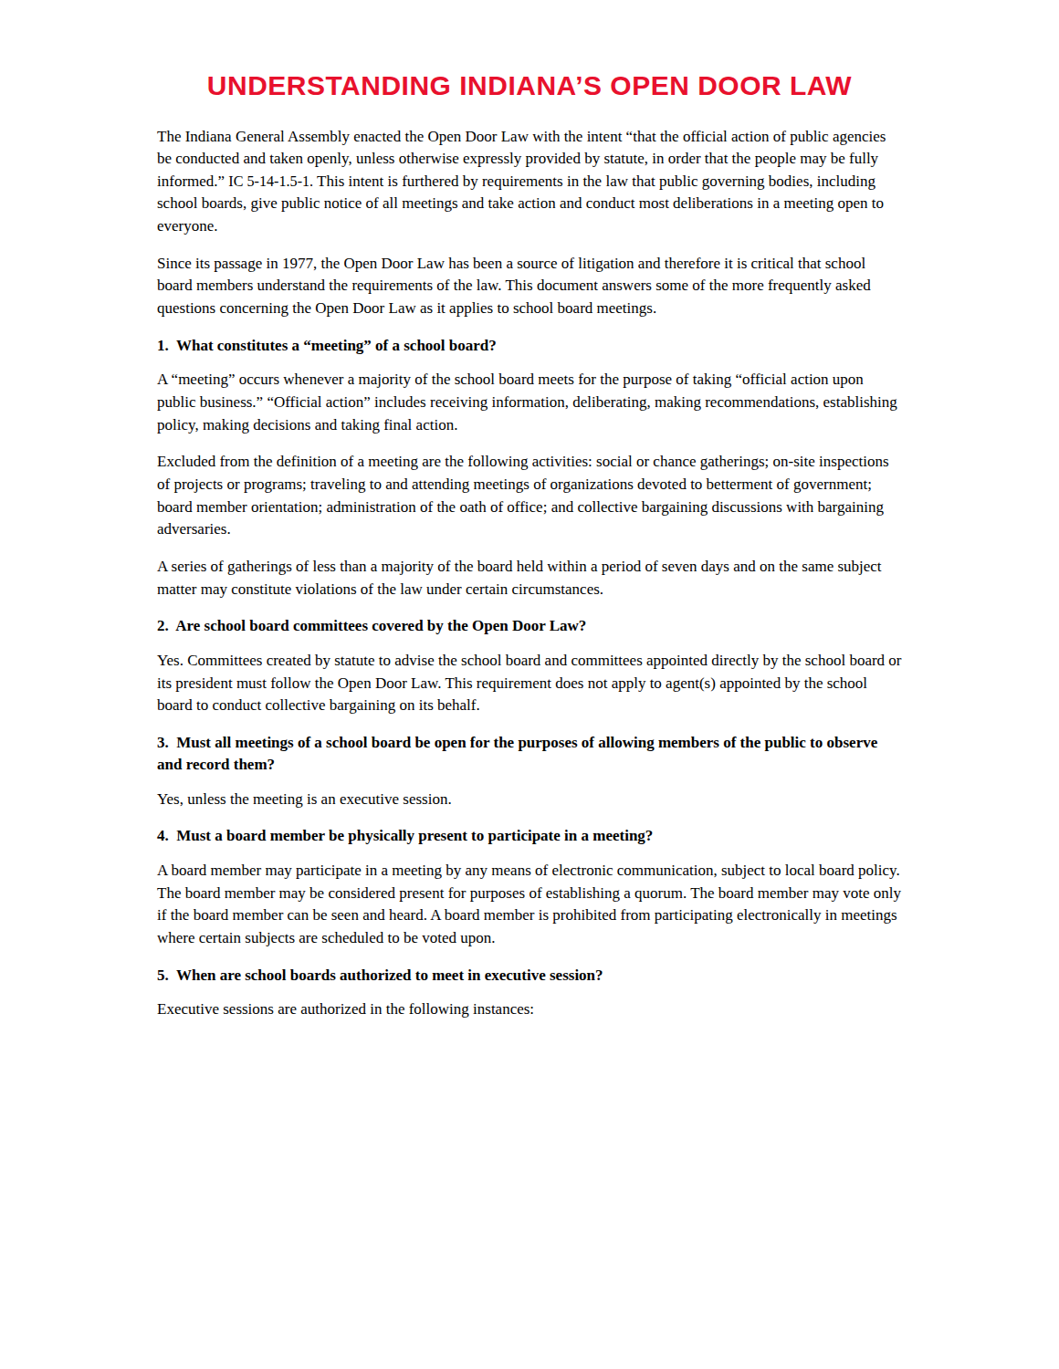UNDERSTANDING INDIANA’S OPEN DOOR LAW
The Indiana General Assembly enacted the Open Door Law with the intent “that the official action of public agencies be conducted and taken openly, unless otherwise expressly provided by statute, in order that the people may be fully informed.” IC 5-14-1.5-1. This intent is furthered by requirements in the law that public governing bodies, including school boards, give public notice of all meetings and take action and conduct most deliberations in a meeting open to everyone.
Since its passage in 1977, the Open Door Law has been a source of litigation and therefore it is critical that school board members understand the requirements of the law. This document answers some of the more frequently asked questions concerning the Open Door Law as it applies to school board meetings.
1. What constitutes a “meeting” of a school board?
A “meeting” occurs whenever a majority of the school board meets for the purpose of taking “official action upon public business.” “Official action” includes receiving information, deliberating, making recommendations, establishing policy, making decisions and taking final action.
Excluded from the definition of a meeting are the following activities: social or chance gatherings; on-site inspections of projects or programs; traveling to and attending meetings of organizations devoted to betterment of government; board member orientation; administration of the oath of office; and collective bargaining discussions with bargaining adversaries.
A series of gatherings of less than a majority of the board held within a period of seven days and on the same subject matter may constitute violations of the law under certain circumstances.
2. Are school board committees covered by the Open Door Law?
Yes. Committees created by statute to advise the school board and committees appointed directly by the school board or its president must follow the Open Door Law. This requirement does not apply to agent(s) appointed by the school board to conduct collective bargaining on its behalf.
3. Must all meetings of a school board be open for the purposes of allowing members of the public to observe and record them?
Yes, unless the meeting is an executive session.
4. Must a board member be physically present to participate in a meeting?
A board member may participate in a meeting by any means of electronic communication, subject to local board policy. The board member may be considered present for purposes of establishing a quorum. The board member may vote only if the board member can be seen and heard. A board member is prohibited from participating electronically in meetings where certain subjects are scheduled to be voted upon.
5. When are school boards authorized to meet in executive session?
Executive sessions are authorized in the following instances: